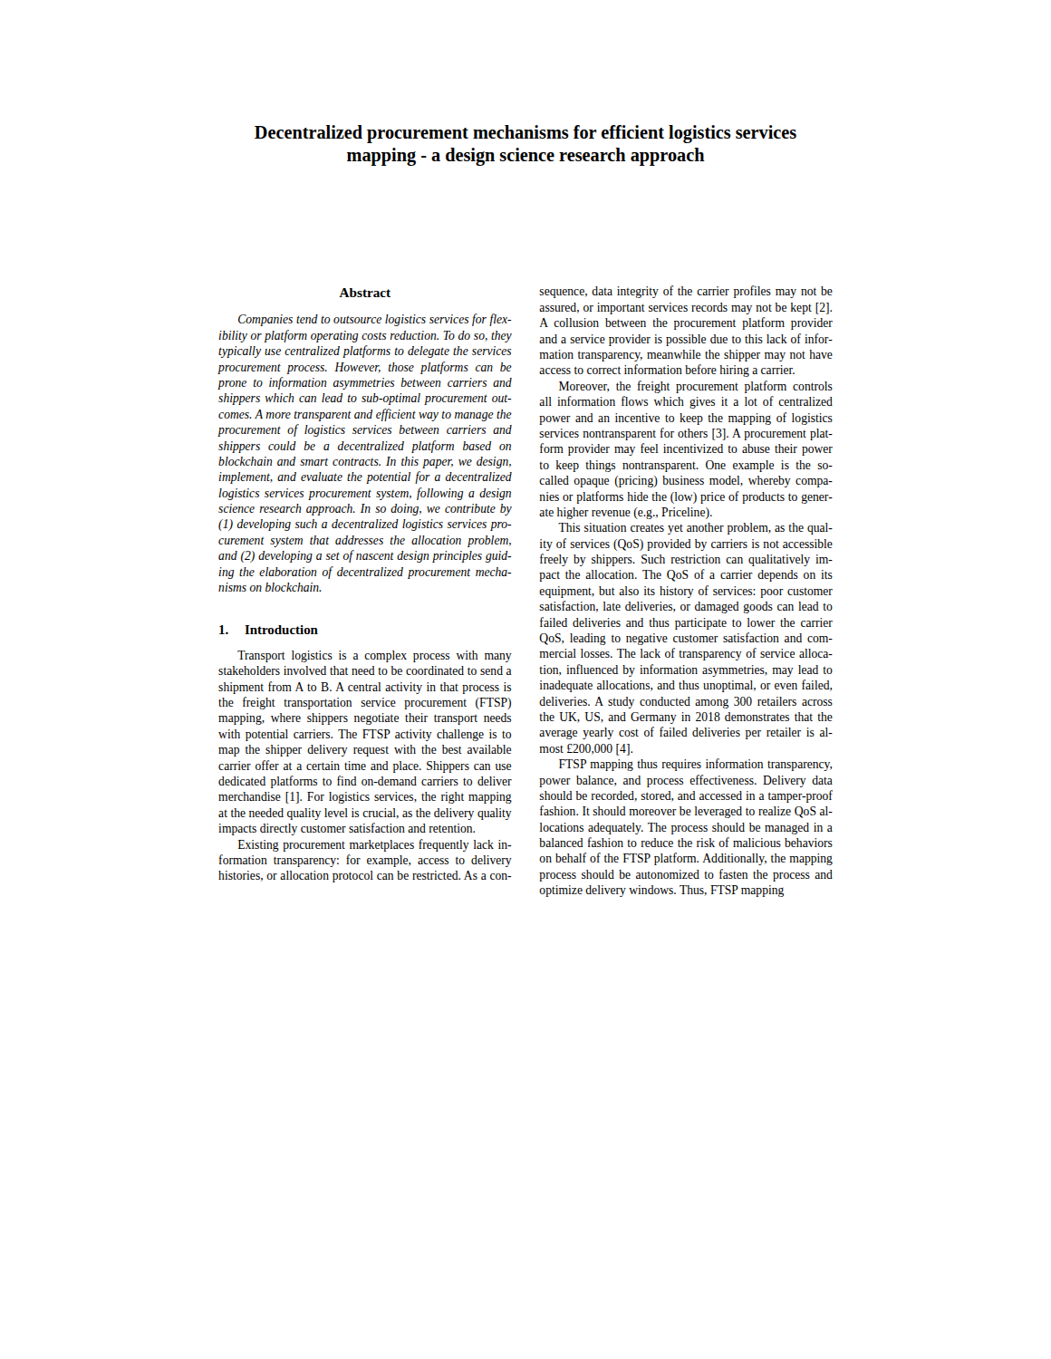Decentralized procurement mechanisms for efficient logistics services
mapping - a design science research approach
Abstract
Companies tend to outsource logistics services for flexibility or platform operating costs reduction. To do so, they typically use centralized platforms to delegate the services procurement process. However, those platforms can be prone to information asymmetries between carriers and shippers which can lead to sub-optimal procurement outcomes. A more transparent and efficient way to manage the procurement of logistics services between carriers and shippers could be a decentralized platform based on blockchain and smart contracts. In this paper, we design, implement, and evaluate the potential for a decentralized logistics services procurement system, following a design science research approach. In so doing, we contribute by (1) developing such a decentralized logistics services procurement system that addresses the allocation problem, and (2) developing a set of nascent design principles guiding the elaboration of decentralized procurement mechanisms on blockchain.
1. Introduction
Transport logistics is a complex process with many stakeholders involved that need to be coordinated to send a shipment from A to B. A central activity in that process is the freight transportation service procurement (FTSP) mapping, where shippers negotiate their transport needs with potential carriers. The FTSP activity challenge is to map the shipper delivery request with the best available carrier offer at a certain time and place. Shippers can use dedicated platforms to find on-demand carriers to deliver merchandise [1]. For logistics services, the right mapping at the needed quality level is crucial, as the delivery quality impacts directly customer satisfaction and retention.
Existing procurement marketplaces frequently lack information transparency: for example, access to delivery histories, or allocation protocol can be restricted. As a consequence, data integrity of the carrier profiles may not be assured, or important services records may not be kept [2]. A collusion between the procurement platform provider and a service provider is possible due to this lack of information transparency, meanwhile the shipper may not have access to correct information before hiring a carrier.
Moreover, the freight procurement platform controls all information flows which gives it a lot of centralized power and an incentive to keep the mapping of logistics services nontransparent for others [3]. A procurement platform provider may feel incentivized to abuse their power to keep things nontransparent. One example is the so-called opaque (pricing) business model, whereby companies or platforms hide the (low) price of products to generate higher revenue (e.g., Priceline).
This situation creates yet another problem, as the quality of services (QoS) provided by carriers is not accessible freely by shippers. Such restriction can qualitatively impact the allocation. The QoS of a carrier depends on its equipment, but also its history of services: poor customer satisfaction, late deliveries, or damaged goods can lead to failed deliveries and thus participate to lower the carrier QoS, leading to negative customer satisfaction and commercial losses. The lack of transparency of service allocation, influenced by information asymmetries, may lead to inadequate allocations, and thus unoptimal, or even failed, deliveries. A study conducted among 300 retailers across the UK, US, and Germany in 2018 demonstrates that the average yearly cost of failed deliveries per retailer is almost £200,000 [4].
FTSP mapping thus requires information transparency, power balance, and process effectiveness. Delivery data should be recorded, stored, and accessed in a tamper-proof fashion. It should moreover be leveraged to realize QoS allocations adequately. The process should be managed in a balanced fashion to reduce the risk of malicious behaviors on behalf of the FTSP platform. Additionally, the mapping process should be autonomized to fasten the process and optimize delivery windows. Thus, FTSP mapping